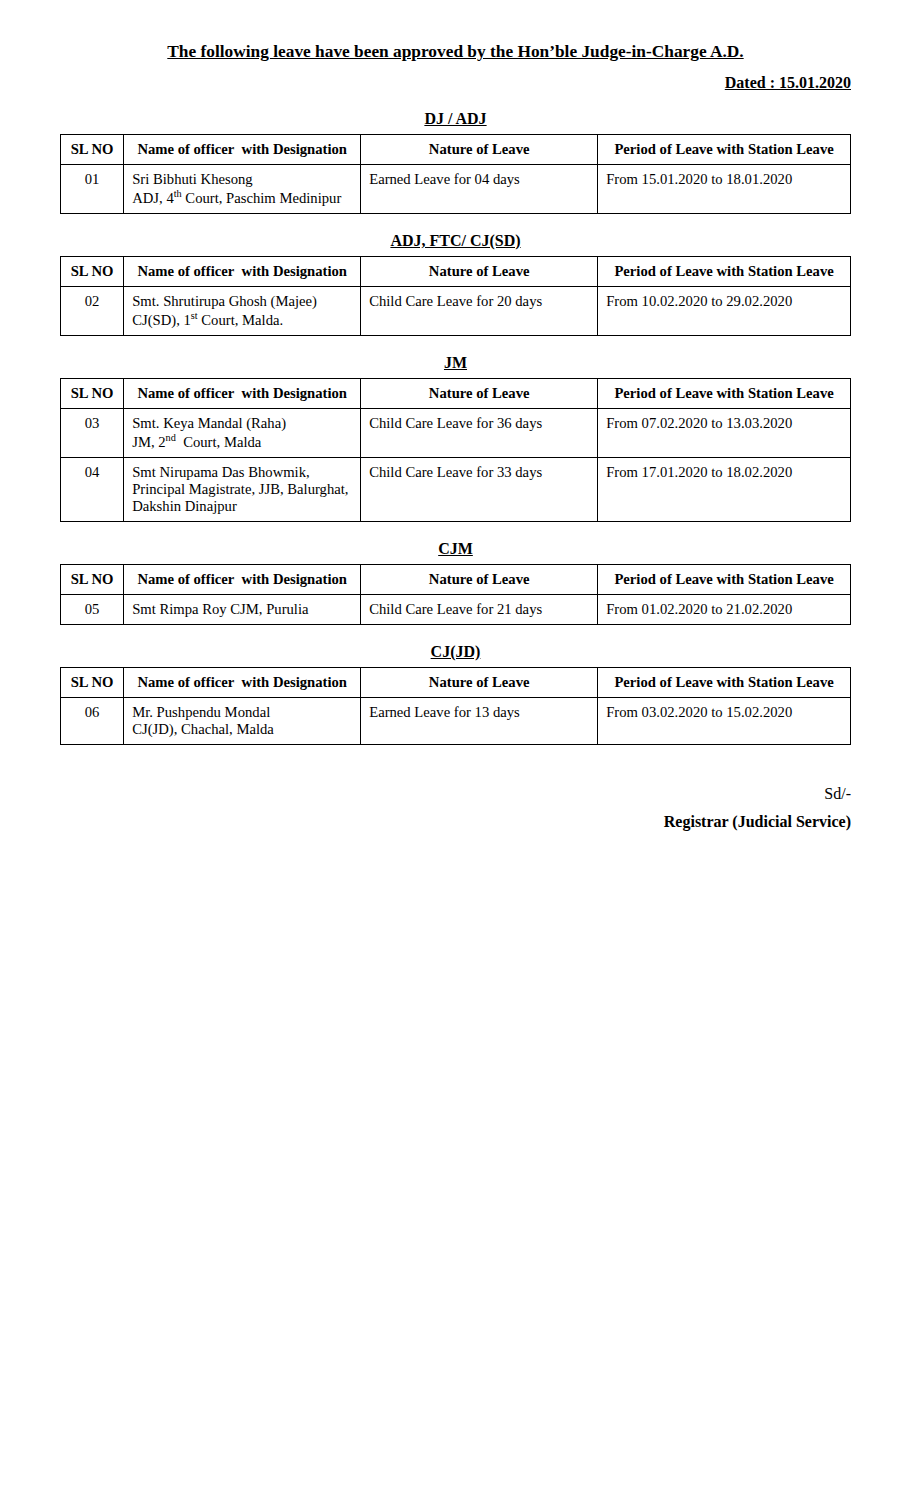The following leave have been approved by the Hon’ble Judge-in-Charge A.D.
Dated : 15.01.2020
DJ / ADJ
| SL NO | Name of officer with Designation | Nature of Leave | Period of Leave with Station Leave |
| --- | --- | --- | --- |
| 01 | Sri Bibhuti Khesong ADJ, 4 th Court, Paschim Medinipur | Earned Leave for 04 days | From 15.01.2020 to 18.01.2020 |
ADJ, FTC/ CJ(SD)
| SL NO | Name of officer with Designation | Nature of Leave | Period of Leave with Station Leave |
| --- | --- | --- | --- |
| 02 | Smt. Shrutirupa Ghosh (Majee) CJ(SD), 1 st Court, Malda. | Child Care Leave for 20 days | From 10.02.2020 to 29.02.2020 |
JM
| SL NO | Name of officer with Designation | Nature of Leave | Period of Leave with Station Leave |
| --- | --- | --- | --- |
| 03 | Smt. Keya Mandal (Raha) JM, 2 nd Court, Malda | Child Care Leave for 36 days | From 07.02.2020 to 13.03.2020 |
| 04 | Smt Nirupama Das Bhowmik, Principal Magistrate, JJB, Balurghat, Dakshin Dinajpur | Child Care Leave for 33 days | From 17.01.2020 to 18.02.2020 |
CJM
| SL NO | Name of officer with Designation | Nature of Leave | Period of Leave with Station Leave |
| --- | --- | --- | --- |
| 05 | Smt Rimpa Roy CJM, Purulia | Child Care Leave for 21 days | From 01.02.2020 to 21.02.2020 |
CJ(JD)
| SL NO | Name of officer with Designation | Nature of Leave | Period of Leave with Station Leave |
| --- | --- | --- | --- |
| 06 | Mr. Pushpendu Mondal CJ(JD), Chachal, Malda | Earned Leave for 13 days | From 03.02.2020 to 15.02.2020 |
Sd/-
Registrar (Judicial Service)